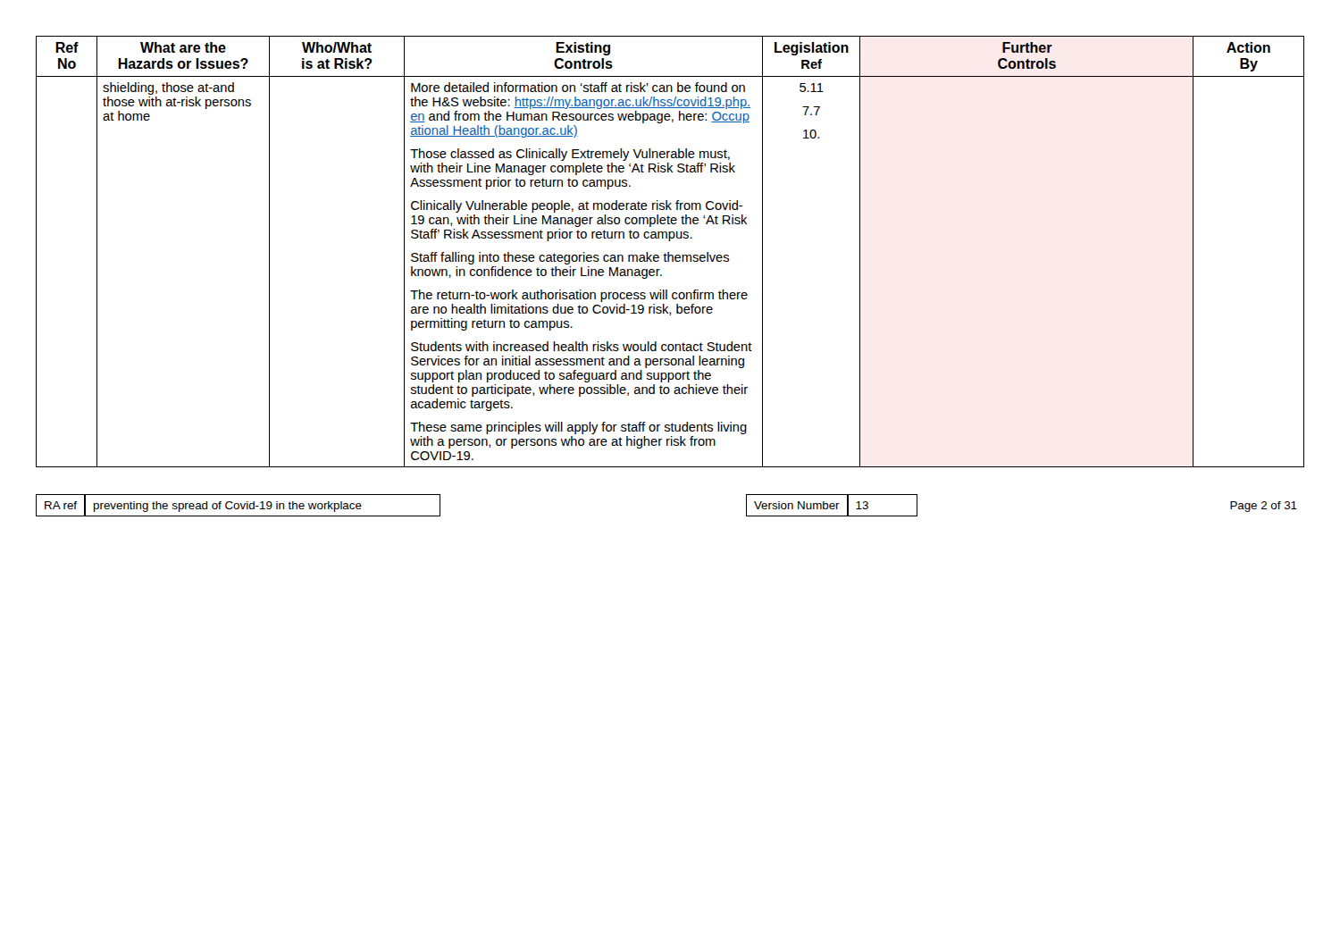| Ref No | What are the Hazards or Issues? | Who/What is at Risk? | Existing Controls | Legislation Ref | Further Controls | Action By |
| --- | --- | --- | --- | --- | --- | --- |
| | shielding, those at-and those with at-risk persons at home | | More detailed information on ‘staff at risk’ can be found on the H&S website: https://my.bangor.ac.uk/hss/covid19.php.en and from the Human Resources webpage, here: Occupational Health (bangor.ac.uk) Those classed as Clinically Extremely Vulnerable must, with their Line Manager complete the ‘At Risk Staff’ Risk Assessment prior to return to campus. Clinically Vulnerable people, at moderate risk from Covid-19 can, with their Line Manager also complete the ‘At Risk Staff’ Risk Assessment prior to return to campus. Staff falling into these categories can make themselves known, in confidence to their Line Manager. The return-to-work authorisation process will confirm there are no health limitations due to Covid-19 risk, before permitting return to campus. Students with increased health risks would contact Student Services for an initial assessment and a personal learning support plan produced to safeguard and support the student to participate, where possible, and to achieve their academic targets. These same principles will apply for staff or students living with a person, or persons who are at higher risk from COVID-19. | 5.11 7.7 10. | | |
RA ref
preventing the spread of Covid-19 in the workplace
Version Number
13
Page 2 of 31